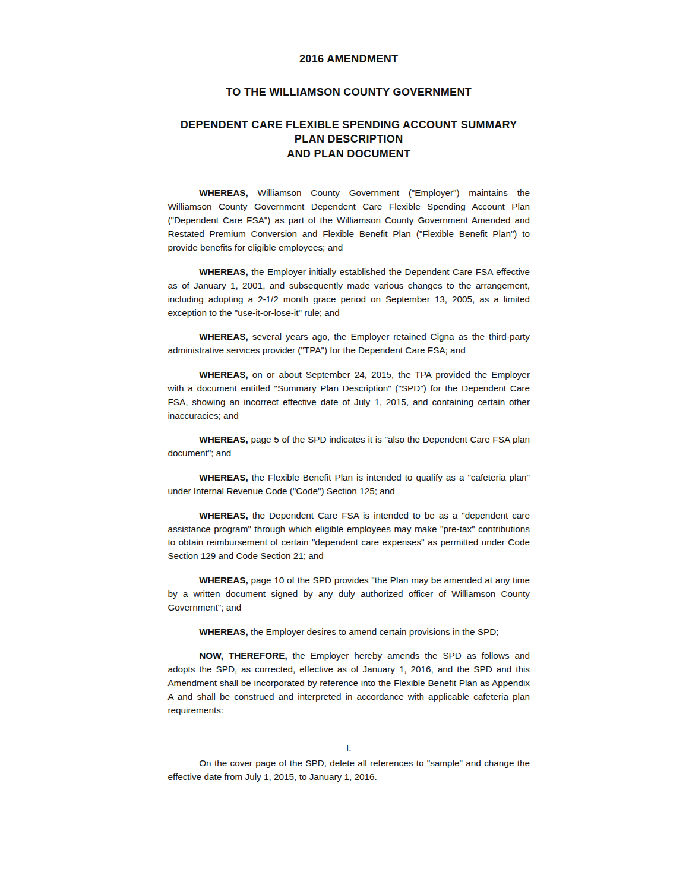2016 AMENDMENT
TO THE WILLIAMSON COUNTY GOVERNMENT
DEPENDENT CARE FLEXIBLE SPENDING ACCOUNT SUMMARY PLAN DESCRIPTION
AND PLAN DOCUMENT
WHEREAS, Williamson County Government ("Employer") maintains the Williamson County Government Dependent Care Flexible Spending Account Plan ("Dependent Care FSA") as part of the Williamson County Government Amended and Restated Premium Conversion and Flexible Benefit Plan ("Flexible Benefit Plan") to provide benefits for eligible employees; and
WHEREAS, the Employer initially established the Dependent Care FSA effective as of January 1, 2001, and subsequently made various changes to the arrangement, including adopting a 2-1/2 month grace period on September 13, 2005, as a limited exception to the "use-it-or-lose-it" rule; and
WHEREAS, several years ago, the Employer retained Cigna as the third-party administrative services provider ("TPA") for the Dependent Care FSA; and
WHEREAS, on or about September 24, 2015, the TPA provided the Employer with a document entitled "Summary Plan Description" ("SPD") for the Dependent Care FSA, showing an incorrect effective date of July 1, 2015, and containing certain other inaccuracies; and
WHEREAS, page 5 of the SPD indicates it is "also the Dependent Care FSA plan document"; and
WHEREAS, the Flexible Benefit Plan is intended to qualify as a "cafeteria plan" under Internal Revenue Code ("Code") Section 125; and
WHEREAS, the Dependent Care FSA is intended to be as a "dependent care assistance program" through which eligible employees may make "pre-tax" contributions to obtain reimbursement of certain "dependent care expenses" as permitted under Code Section 129 and Code Section 21; and
WHEREAS, page 10 of the SPD provides "the Plan may be amended at any time by a written document signed by any duly authorized officer of Williamson County Government"; and
WHEREAS, the Employer desires to amend certain provisions in the SPD;
NOW, THEREFORE, the Employer hereby amends the SPD as follows and adopts the SPD, as corrected, effective as of January 1, 2016, and the SPD and this Amendment shall be incorporated by reference into the Flexible Benefit Plan as Appendix A and shall be construed and interpreted in accordance with applicable cafeteria plan requirements:
I.
On the cover page of the SPD, delete all references to "sample" and change the effective date from July 1, 2015, to January 1, 2016.